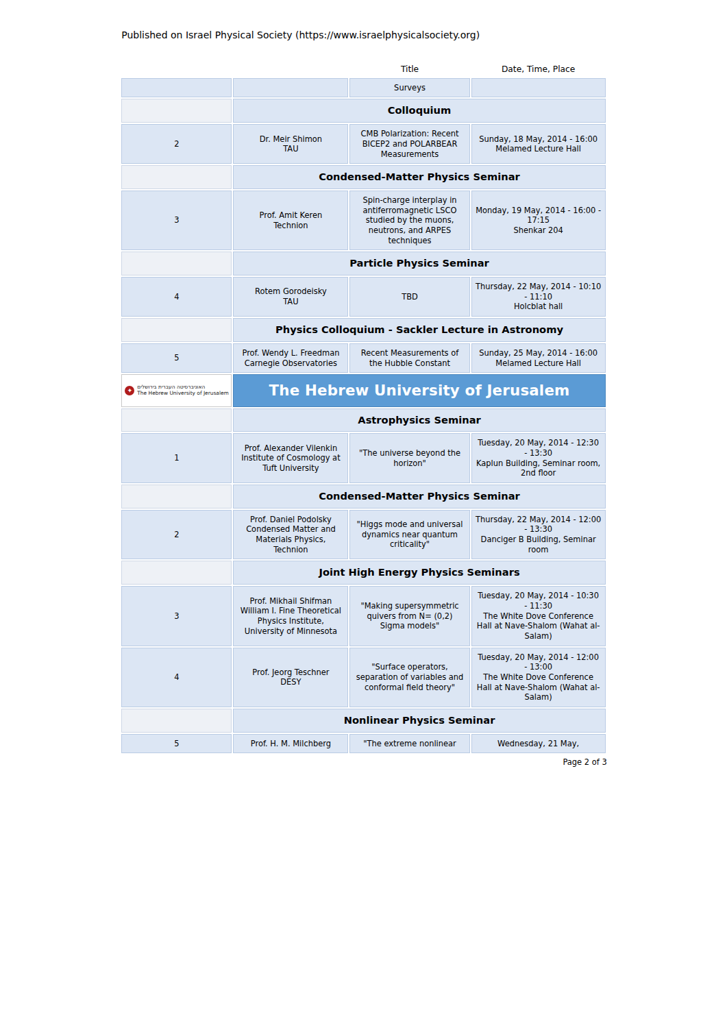Published on Israel Physical Society (https://www.israelphysicalsociety.org)
| | | Title | Date, Time, Place |
| | | Surveys | |
| | Colloquium |
| 2 | Dr. Meir Shimon TAU | CMB Polarization: Recent BICEP2 and POLARBEAR Measurements | Sunday, 18 May, 2014 - 16:00 Melamed Lecture Hall |
| | Condensed-Matter Physics Seminar |
| 3 | Prof. Amit Keren Technion | Spin-charge interplay in antiferromagnetic LSCO studied by the muons, neutrons, and ARPES techniques | Monday, 19 May, 2014 - 16:00 - 17:15 Shenkar 204 |
| | Particle Physics Seminar |
| 4 | Rotem Gorodeisky TAU | TBD | Thursday, 22 May, 2014 - 10:10 - 11:10 Holcblat hall |
| | Physics Colloquium - Sackler Lecture in Astronomy |
| 5 | Prof. Wendy L. Freedman Carnegie Observatories | Recent Measurements of the Hubble Constant | Sunday, 25 May, 2014 - 16:00 Melamed Lecture Hall |
| ✦ האוניברסיטה העברית בירושלים The Hebrew University of Jerusalem | The Hebrew University of Jerusalem |
| | Astrophysics Seminar |
| 1 | Prof. Alexander Vilenkin Institute of Cosmology at Tuft University | "The universe beyond the horizon" | Tuesday, 20 May, 2014 - 12:30 - 13:30 Kaplun Building, Seminar room, 2nd floor |
| | Condensed-Matter Physics Seminar |
| 2 | Prof. Daniel Podolsky Condensed Matter and Materials Physics, Technion | "Higgs mode and universal dynamics near quantum criticality" | Thursday, 22 May, 2014 - 12:00 - 13:30 Danciger B Building, Seminar room |
| | Joint High Energy Physics Seminars |
| 3 | Prof. Mikhail Shifman William I. Fine Theoretical Physics Institute, University of Minnesota | "Making supersymmetric quivers from N= (0,2) Sigma models" | Tuesday, 20 May, 2014 - 10:30 - 11:30 The White Dove Conference Hall at Nave-Shalom (Wahat al-Salam) |
| 4 | Prof. Jeorg Teschner DESY | "Surface operators, separation of variables and conformal field theory" | Tuesday, 20 May, 2014 - 12:00 - 13:00 The White Dove Conference Hall at Nave-Shalom (Wahat al-Salam) |
| | Nonlinear Physics Seminar |
| 5 | Prof. H. M. Milchberg | "The extreme nonlinear | Wednesday, 21 May, |
Page 2 of 3